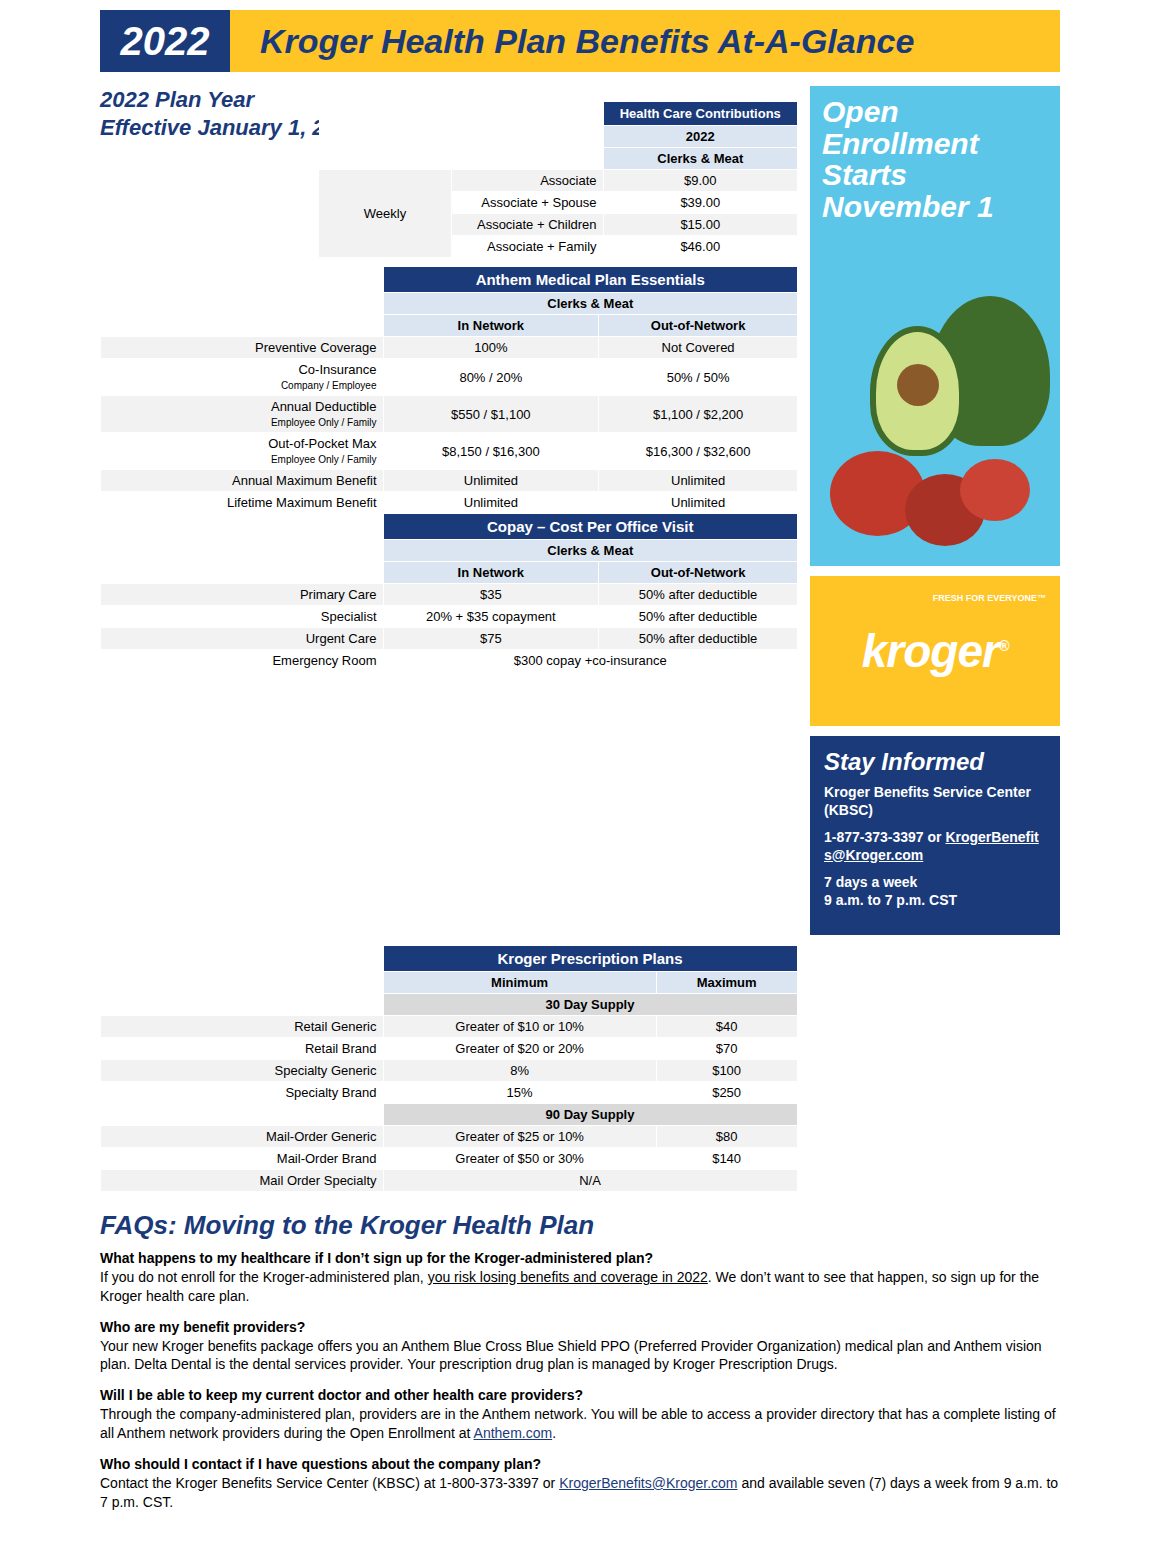2022
Kroger Health Plan Benefits At-A-Glance
2022 Plan Year
Effective January 1, 2022
| | | Health Care Contributions |
| | | 2022 |
| | | Clerks & Meat |
| Weekly | Associate | $9.00 |
| Associate + Spouse | $39.00 |
| Associate + Children | $15.00 |
| Associate + Family | $46.00 |
| | Anthem Medical Plan Essentials |
| | Clerks & Meat |
| | In Network | Out-of-Network |
| Preventive Coverage | 100% | Not Covered |
| Co-Insurance Company / Employee | 80% / 20% | 50% / 50% |
| Annual Deductible Employee Only / Family | $550 / $1,100 | $1,100 / $2,200 |
| Out-of-Pocket Max Employee Only / Family | $8,150 / $16,300 | $16,300 / $32,600 |
| Annual Maximum Benefit | Unlimited | Unlimited |
| Lifetime Maximum Benefit | Unlimited | Unlimited |
| | Copay – Cost Per Office Visit |
| | Clerks & Meat |
| | In Network | Out-of-Network |
| Primary Care | $35 | 50% after deductible |
| Specialist | 20% + $35 copayment | 50% after deductible |
| Urgent Care | $75 | 50% after deductible |
| Emergency Room | $300 copay +co-insurance |
Open
Enrollment
Starts
November 1
FRESH FOR EVERYONE™
kroger®
Stay Informed
Kroger Benefits Service Center (KBSC)
1-877-373-3397 or KrogerBenefits@Kroger.com
7 days a week
9 a.m. to 7 p.m. CST
| | Kroger Prescription Plans | |
| | Minimum | Maximum | |
| | 30 Day Supply | |
| Retail Generic | Greater of $10 or 10% | $40 | |
| Retail Brand | Greater of $20 or 20% | $70 | |
| Specialty Generic | 8% | $100 | |
| Specialty Brand | 15% | $250 | |
| | 90 Day Supply | |
| Mail-Order Generic | Greater of $25 or 10% | $80 | |
| Mail-Order Brand | Greater of $50 or 30% | $140 | |
| Mail Order Specialty | N/A | |
FAQs: Moving to the Kroger Health Plan
What happens to my healthcare if I don’t sign up for the Kroger-administered plan?
If you do not enroll for the Kroger-administered plan, you risk losing benefits and coverage in 2022. We don’t want to see that happen, so sign up for the Kroger health care plan.
Who are my benefit providers?
Your new Kroger benefits package offers you an Anthem Blue Cross Blue Shield PPO (Preferred Provider Organization) medical plan and Anthem vision plan. Delta Dental is the dental services provider. Your prescription drug plan is managed by Kroger Prescription Drugs.
Will I be able to keep my current doctor and other health care providers?
Through the company-administered plan, providers are in the Anthem network. You will be able to access a provider directory that has a complete listing of all Anthem network providers during the Open Enrollment at Anthem.com.
Who should I contact if I have questions about the company plan?
Contact the Kroger Benefits Service Center (KBSC) at 1-800-373-3397 or KrogerBenefits@Kroger.com and available seven (7) days a week from 9 a.m. to 7 p.m. CST.